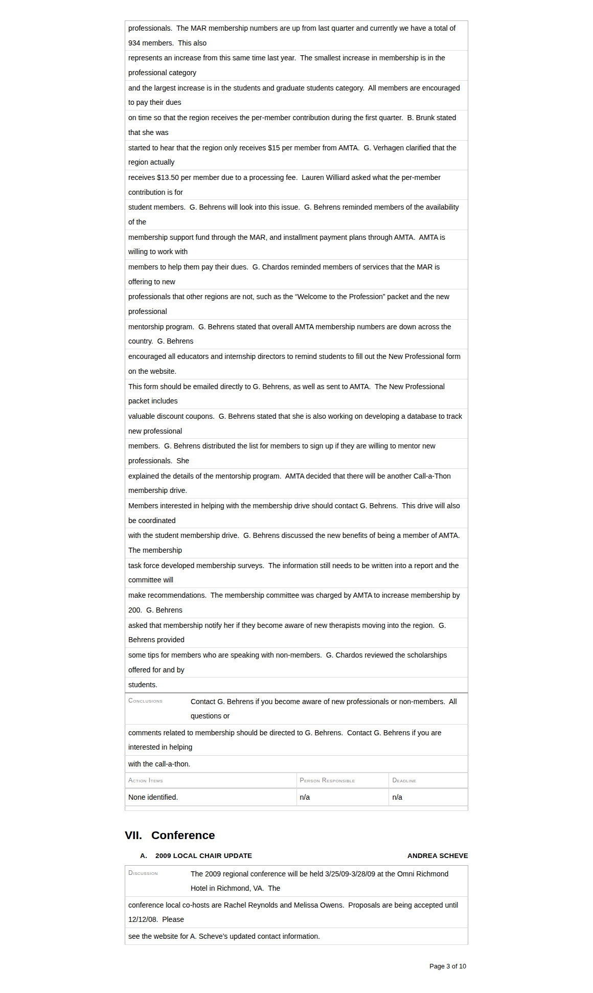professionals. The MAR membership numbers are up from last quarter and currently we have a total of 934 members. This also
represents an increase from this same time last year. The smallest increase in membership is in the professional category
and the largest increase is in the students and graduate students category. All members are encouraged to pay their dues
on time so that the region receives the per-member contribution during the first quarter. B. Brunk stated that she was
started to hear that the region only receives $15 per member from AMTA. G. Verhagen clarified that the region actually
receives $13.50 per member due to a processing fee. Lauren Williard asked what the per-member contribution is for
student members. G. Behrens will look into this issue. G. Behrens reminded members of the availability of the
membership support fund through the MAR, and installment payment plans through AMTA. AMTA is willing to work with
members to help them pay their dues. G. Chardos reminded members of services that the MAR is offering to new
professionals that other regions are not, such as the “Welcome to the Profession” packet and the new professional
mentorship program. G. Behrens stated that overall AMTA membership numbers are down across the country. G. Behrens
encouraged all educators and internship directors to remind students to fill out the New Professional form on the website.
This form should be emailed directly to G. Behrens, as well as sent to AMTA. The New Professional packet includes
valuable discount coupons. G. Behrens stated that she is also working on developing a database to track new professional
members. G. Behrens distributed the list for members to sign up if they are willing to mentor new professionals. She
explained the details of the mentorship program. AMTA decided that there will be another Call-a-Thon membership drive.
Members interested in helping with the membership drive should contact G. Behrens. This drive will also be coordinated
with the student membership drive. G. Behrens discussed the new benefits of being a member of AMTA. The membership
task force developed membership surveys. The information still needs to be written into a report and the committee will
make recommendations. The membership committee was charged by AMTA to increase membership by 200. G. Behrens
asked that membership notify her if they become aware of new therapists moving into the region. G. Behrens provided
some tips for members who are speaking with non-members. G. Chardos reviewed the scholarships offered for and by
students.
| Conclusions | Contact G. Behrens if you become aware of new professionals or non-members. All questions or |
| comments related to membership should be directed to G. Behrens. Contact G. Behrens if you are interested in helping |
| with the call-a-thon. |
| / Action Items / Person Responsible / Deadline / |
| / None identified. / n/a / n/a / |
VII. Conference
A. 2009 Local Chair Update Andrea Scheve
| Discussion | The 2009 regional conference will be held 3/25/09-3/28/09 at the Omni Richmond Hotel in Richmond, VA. The |
| conference local co-hosts are Rachel Reynolds and Melissa Owens. Proposals are being accepted until 12/12/08. Please |
| see the website for A. Scheve’s updated contact information. |
Page 3 of 10